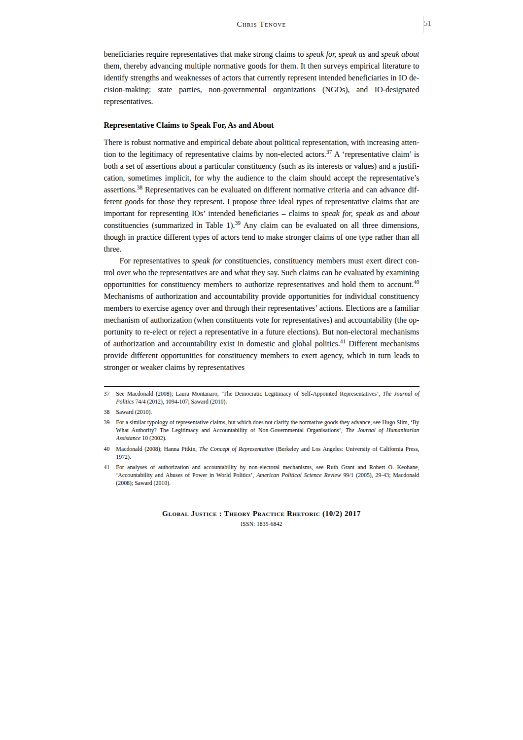Chris Tenove 51
beneficiaries require representatives that make strong claims to speak for, speak as and speak about them, thereby advancing multiple normative goods for them. It then surveys empirical literature to identify strengths and weaknesses of actors that currently represent intended beneficiaries in IO decision-making: state parties, non-governmental organizations (NGOs), and IO-designated representatives.
Representative Claims to Speak For, As and About
There is robust normative and empirical debate about political representation, with increasing attention to the legitimacy of representative claims by non-elected actors.37 A ‘representative claim’ is both a set of assertions about a particular constituency (such as its interests or values) and a justification, sometimes implicit, for why the audience to the claim should accept the representative’s assertions.38 Representatives can be evaluated on different normative criteria and can advance different goods for those they represent. I propose three ideal types of representative claims that are important for representing IOs’ intended beneficiaries – claims to speak for, speak as and about constituencies (summarized in Table 1).39 Any claim can be evaluated on all three dimensions, though in practice different types of actors tend to make stronger claims of one type rather than all three.
For representatives to speak for constituencies, constituency members must exert direct control over who the representatives are and what they say. Such claims can be evaluated by examining opportunities for constituency members to authorize representatives and hold them to account.40 Mechanisms of authorization and accountability provide opportunities for individual constituency members to exercise agency over and through their representatives’ actions. Elections are a familiar mechanism of authorization (when constituents vote for representatives) and accountability (the opportunity to re-elect or reject a representative in a future elections). But non-electoral mechanisms of authorization and accountability exist in domestic and global politics.41 Different mechanisms provide different opportunities for constituency members to exert agency, which in turn leads to stronger or weaker claims by representatives
37 See Macdonald (2008); Laura Montanaro, ‘The Democratic Legitimacy of Self-Appointed Representatives’, The Journal of Politics 74/4 (2012), 1094-107; Saward (2010).
38 Saward (2010).
39 For a similar typology of representative claims, but which does not clarify the normative goods they advance, see Hugo Slim, ‘By What Authority? The Legitimacy and Accountability of Non-Governmental Organisations’, The Journal of Humanitarian Assistance 10 (2002).
40 Macdonald (2008); Hanna Pitkin, The Concept of Representation (Berkeley and Los Angeles: University of California Press, 1972).
41 For analyses of authorization and accountability by non-electoral mechanisms, see Ruth Grant and Robert O. Keohane, ‘Accountability and Abuses of Power in World Politics’, American Political Science Review 99/1 (2005), 29-43; Macdonald (2008); Saward (2010).
Global Justice : Theory Practice Rhetoric (10/2) 2017
ISSN: 1835-6842